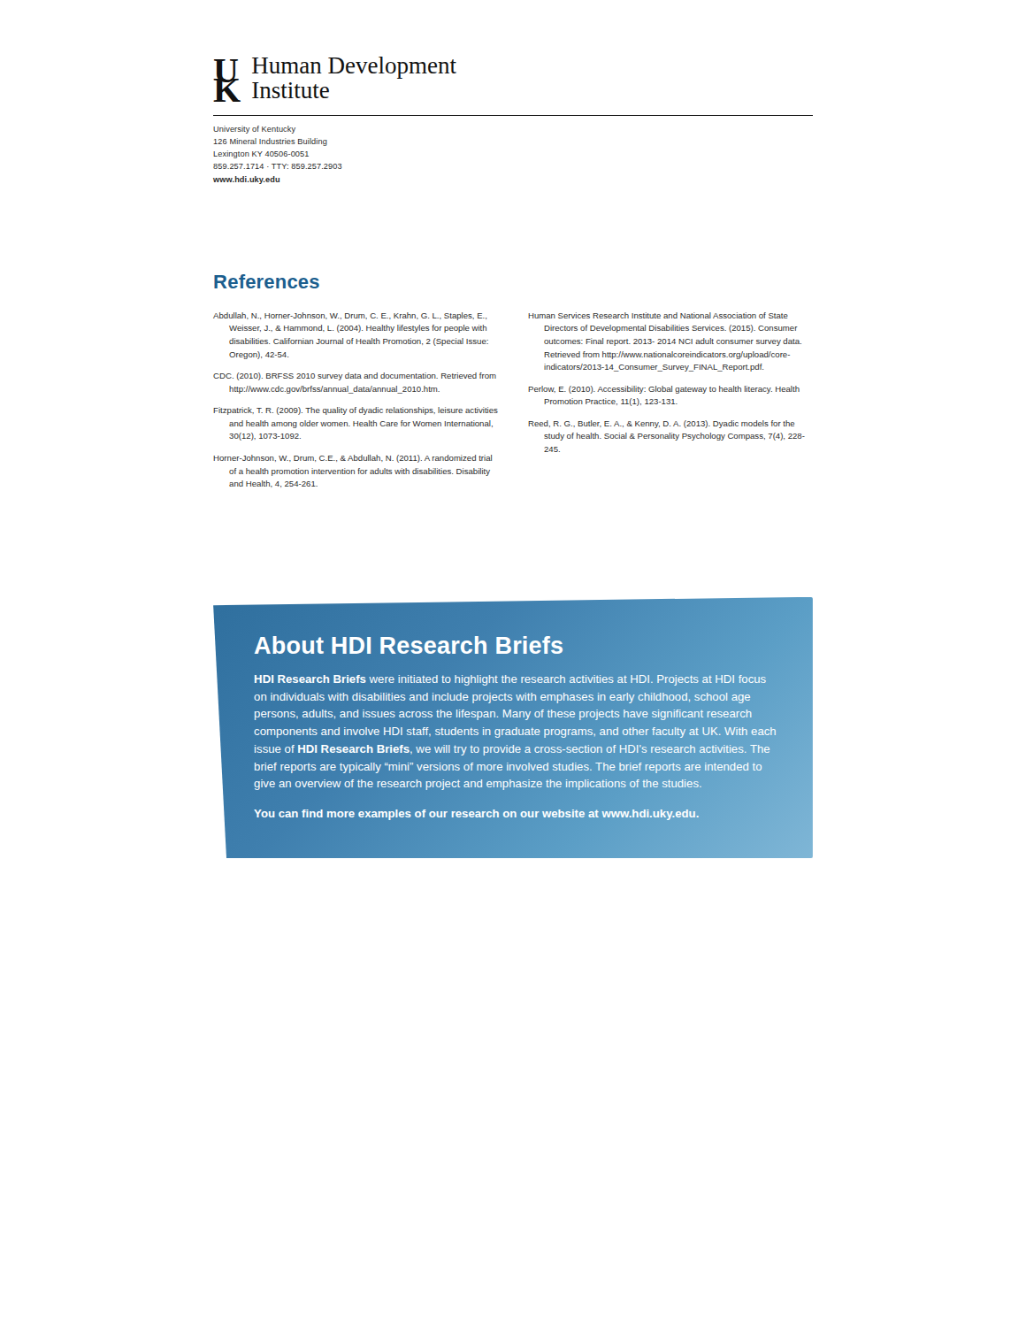UK
Human DevelopmentInstitute
University of Kentucky
126 Mineral Industries Building
Lexington KY 40506-0051
859.257.1714 · TTY: 859.257.2903
www.hdi.uky.edu
References
Abdullah, N., Horner-Johnson, W., Drum, C. E., Krahn, G. L., Staples, E., Weisser, J., & Hammond, L. (2004). Healthy lifestyles for people with disabilities. Californian Journal of Health Promotion, 2 (Special Issue: Oregon), 42-54.
CDC. (2010). BRFSS 2010 survey data and documentation. Retrieved from http://www.cdc.gov/brfss/annual_data/annual_2010.htm.
Fitzpatrick, T. R. (2009). The quality of dyadic relationships, leisure activities and health among older women. Health Care for Women International, 30(12), 1073-1092.
Horner-Johnson, W., Drum, C.E., & Abdullah, N. (2011). A randomized trial of a health promotion intervention for adults with disabilities. Disability and Health, 4, 254-261.
Human Services Research Institute and National Association of State Directors of Developmental Disabilities Services. (2015). Consumer outcomes: Final report. 2013- 2014 NCI adult consumer survey data. Retrieved from http://www.nationalcoreindicators.org/upload/core-indicators/2013-14_Consumer_Survey_FINAL_Report.pdf.
Perlow, E. (2010). Accessibility: Global gateway to health literacy. Health Promotion Practice, 11(1), 123-131.
Reed, R. G., Butler, E. A., & Kenny, D. A. (2013). Dyadic models for the study of health. Social & Personality Psychology Compass, 7(4), 228-245.
About HDI Research Briefs
HDI Research Briefs were initiated to highlight the research activities at HDI. Projects at HDI focus on individuals with disabilities and include projects with emphases in early childhood, school age persons, adults, and issues across the lifespan. Many of these projects have significant research components and involve HDI staff, students in graduate programs, and other faculty at UK. With each issue of HDI Research Briefs, we will try to provide a cross-section of HDI's research activities. The brief reports are typically “mini” versions of more involved studies. The brief reports are intended to give an overview of the research project and emphasize the implications of the studies.
You can find more examples of our research on our website at www.hdi.uky.edu.